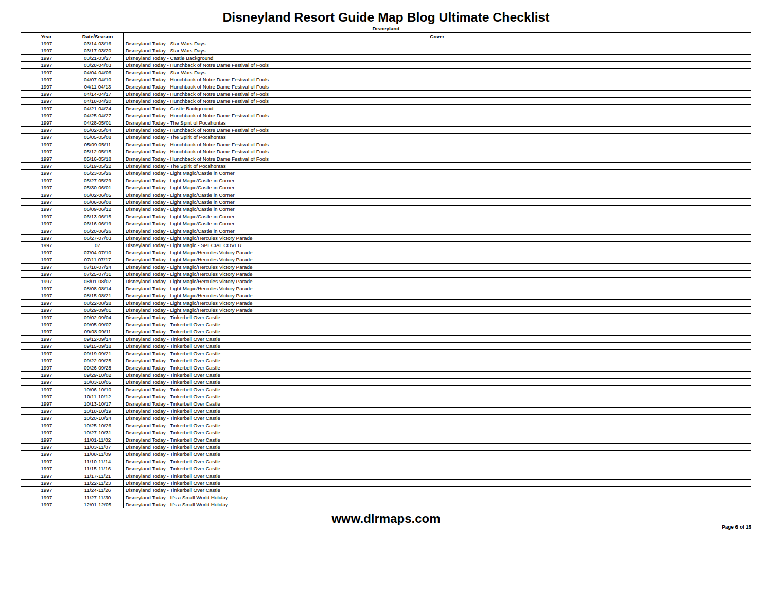Disneyland Resort Guide Map Blog Ultimate Checklist
Disneyland
| Year | Date/Season | Cover |
| --- | --- | --- |
| 1997 | 03/14-03/16 | Disneyland Today - Star Wars Days |
| 1997 | 03/17-03/20 | Disneyland Today - Star Wars Days |
| 1997 | 03/21-03/27 | Disneyland Today - Castle Background |
| 1997 | 03/28-04/03 | Disneyland Today - Hunchback of Notre Dame Festival of Fools |
| 1997 | 04/04-04/06 | Disneyland Today - Star Wars Days |
| 1997 | 04/07-04/10 | Disneyland Today - Hunchback of Notre Dame Festival of Fools |
| 1997 | 04/11-04/13 | Disneyland Today - Hunchback of Notre Dame Festival of Fools |
| 1997 | 04/14-04/17 | Disneyland Today - Hunchback of Notre Dame Festival of Fools |
| 1997 | 04/18-04/20 | Disneyland Today - Hunchback of Notre Dame Festival of Fools |
| 1997 | 04/21-04/24 | Disneyland Today - Castle Background |
| 1997 | 04/25-04/27 | Disneyland Today - Hunchback of Notre Dame Festival of Fools |
| 1997 | 04/28-05/01 | Disneyland Today - The Spirit of Pocahontas |
| 1997 | 05/02-05/04 | Disneyland Today - Hunchback of Notre Dame Festival of Fools |
| 1997 | 05/05-05/08 | Disneyland Today - The Spirit of Pocahontas |
| 1997 | 05/09-05/11 | Disneyland Today - Hunchback of Notre Dame Festival of Fools |
| 1997 | 05/12-05/15 | Disneyland Today - Hunchback of Notre Dame Festival of Fools |
| 1997 | 05/16-05/18 | Disneyland Today - Hunchback of Notre Dame Festival of Fools |
| 1997 | 05/19-05/22 | Disneyland Today - The Spirit of Pocahontas |
| 1997 | 05/23-05/26 | Disneyland Today - Light Magic/Castle in Corner |
| 1997 | 05/27-05/29 | Disneyland Today - Light Magic/Castle in Corner |
| 1997 | 05/30-06/01 | Disneyland Today - Light Magic/Castle in Corner |
| 1997 | 06/02-06/05 | Disneyland Today - Light Magic/Castle in Corner |
| 1997 | 06/06-06/08 | Disneyland Today - Light Magic/Castle in Corner |
| 1997 | 06/09-06/12 | Disneyland Today - Light Magic/Castle in Corner |
| 1997 | 06/13-06/15 | Disneyland Today - Light Magic/Castle in Corner |
| 1997 | 06/16-06/19 | Disneyland Today - Light Magic/Castle in Corner |
| 1997 | 06/20-06/26 | Disneyland Today - Light Magic/Castle in Corner |
| 1997 | 06/27-07/03 | Disneyland Today - Light Magic/Hercules Victory Parade |
| 1997 | 07 | Disneyland Today - Light Magic - SPECIAL COVER |
| 1997 | 07/04-07/10 | Disneyland Today - Light Magic/Hercules Victory Parade |
| 1997 | 07/11-07/17 | Disneyland Today - Light Magic/Hercules Victory Parade |
| 1997 | 07/18-07/24 | Disneyland Today - Light Magic/Hercules Victory Parade |
| 1997 | 07/25-07/31 | Disneyland Today - Light Magic/Hercules Victory Parade |
| 1997 | 08/01-08/07 | Disneyland Today - Light Magic/Hercules Victory Parade |
| 1997 | 08/08-08/14 | Disneyland Today - Light Magic/Hercules Victory Parade |
| 1997 | 08/15-08/21 | Disneyland Today - Light Magic/Hercules Victory Parade |
| 1997 | 08/22-08/28 | Disneyland Today - Light Magic/Hercules Victory Parade |
| 1997 | 08/29-09/01 | Disneyland Today - Light Magic/Hercules Victory Parade |
| 1997 | 09/02-09/04 | Disneyland Today - Tinkerbell Over Castle |
| 1997 | 09/05-09/07 | Disneyland Today - Tinkerbell Over Castle |
| 1997 | 09/08-09/11 | Disneyland Today - Tinkerbell Over Castle |
| 1997 | 09/12-09/14 | Disneyland Today - Tinkerbell Over Castle |
| 1997 | 09/15-09/18 | Disneyland Today - Tinkerbell Over Castle |
| 1997 | 09/19-09/21 | Disneyland Today - Tinkerbell Over Castle |
| 1997 | 09/22-09/25 | Disneyland Today - Tinkerbell Over Castle |
| 1997 | 09/26-09/28 | Disneyland Today - Tinkerbell Over Castle |
| 1997 | 09/29-10/02 | Disneyland Today - Tinkerbell Over Castle |
| 1997 | 10/03-10/05 | Disneyland Today - Tinkerbell Over Castle |
| 1997 | 10/06-10/10 | Disneyland Today - Tinkerbell Over Castle |
| 1997 | 10/11-10/12 | Disneyland Today - Tinkerbell Over Castle |
| 1997 | 10/13-10/17 | Disneyland Today - Tinkerbell Over Castle |
| 1997 | 10/18-10/19 | Disneyland Today - Tinkerbell Over Castle |
| 1997 | 10/20-10/24 | Disneyland Today - Tinkerbell Over Castle |
| 1997 | 10/25-10/26 | Disneyland Today - Tinkerbell Over Castle |
| 1997 | 10/27-10/31 | Disneyland Today - Tinkerbell Over Castle |
| 1997 | 11/01-11/02 | Disneyland Today - Tinkerbell Over Castle |
| 1997 | 11/03-11/07 | Disneyland Today - Tinkerbell Over Castle |
| 1997 | 11/08-11/09 | Disneyland Today - Tinkerbell Over Castle |
| 1997 | 11/10-11/14 | Disneyland Today - Tinkerbell Over Castle |
| 1997 | 11/15-11/16 | Disneyland Today - Tinkerbell Over Castle |
| 1997 | 11/17-11/21 | Disneyland Today - Tinkerbell Over Castle |
| 1997 | 11/22-11/23 | Disneyland Today - Tinkerbell Over Castle |
| 1997 | 11/24-11/26 | Disneyland Today - Tinkerbell Over Castle |
| 1997 | 11/27-11/30 | Disneyland Today - It's a Small World Holiday |
| 1997 | 12/01-12/05 | Disneyland Today - It's a Small World Holiday |
www.dlrmaps.com
Page 6 of 15